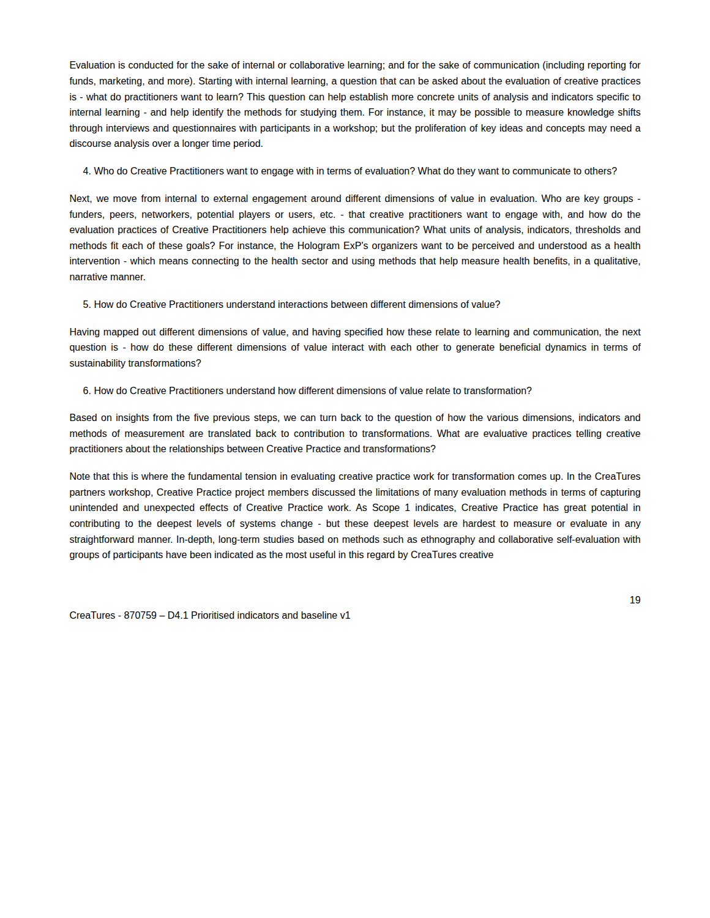Evaluation is conducted for the sake of internal or collaborative learning; and for the sake of communication (including reporting for funds, marketing, and more). Starting with internal learning, a question that can be asked about the evaluation of creative practices is - what do practitioners want to learn? This question can help establish more concrete units of analysis and indicators specific to internal learning - and help identify the methods for studying them. For instance, it may be possible to measure knowledge shifts through interviews and questionnaires with participants in a workshop; but the proliferation of key ideas and concepts may need a discourse analysis over a longer time period.
Who do Creative Practitioners want to engage with in terms of evaluation? What do they want to communicate to others?
Next, we move from internal to external engagement around different dimensions of value in evaluation. Who are key groups - funders, peers, networkers, potential players or users, etc. - that creative practitioners want to engage with, and how do the evaluation practices of Creative Practitioners help achieve this communication? What units of analysis, indicators, thresholds and methods fit each of these goals? For instance, the Hologram ExP's organizers want to be perceived and understood as a health intervention - which means connecting to the health sector and using methods that help measure health benefits, in a qualitative, narrative manner.
How do Creative Practitioners understand interactions between different dimensions of value?
Having mapped out different dimensions of value, and having specified how these relate to learning and communication, the next question is - how do these different dimensions of value interact with each other to generate beneficial dynamics in terms of sustainability transformations?
How do Creative Practitioners understand how different dimensions of value relate to transformation?
Based on insights from the five previous steps, we can turn back to the question of how the various dimensions, indicators and methods of measurement are translated back to contribution to transformations. What are evaluative practices telling creative practitioners about the relationships between Creative Practice and transformations?
Note that this is where the fundamental tension in evaluating creative practice work for transformation comes up. In the CreaTures partners workshop, Creative Practice project members discussed the limitations of many evaluation methods in terms of capturing unintended and unexpected effects of Creative Practice work. As Scope 1 indicates, Creative Practice has great potential in contributing to the deepest levels of systems change - but these deepest levels are hardest to measure or evaluate in any straightforward manner. In-depth, long-term studies based on methods such as ethnography and collaborative self-evaluation with groups of participants have been indicated as the most useful in this regard by CreaTures creative
19
CreaTures - 870759 – D4.1 Prioritised indicators and baseline v1